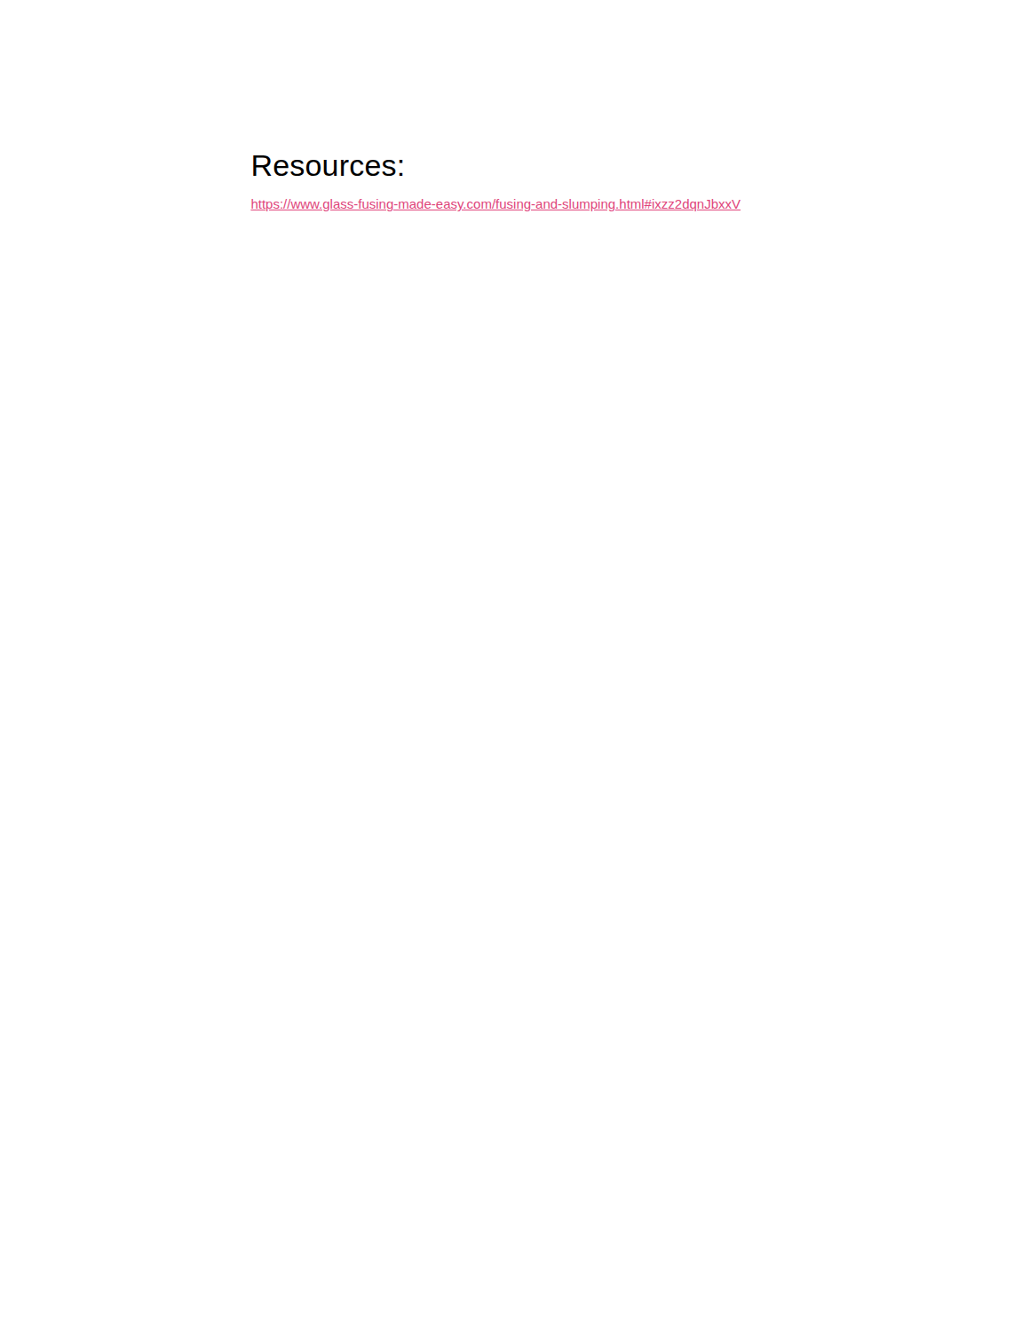Resources:
https://www.glass-fusing-made-easy.com/fusing-and-slumping.html#ixzz2dqnJbxxV